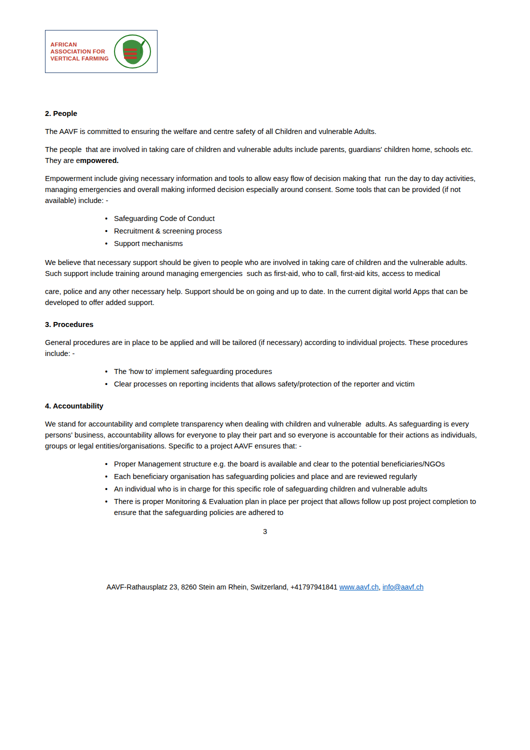AFRICAN
ASSOCIATION FOR
VERTICAL FARMING
2. People
The AAVF is committed to ensuring the welfare and centre safety of all Children and vulnerable Adults.
The people that are involved in taking care of children and vulnerable adults include parents, guardians' children home, schools etc. They are empowered.
Empowerment include giving necessary information and tools to allow easy flow of decision making that run the day to day activities, managing emergencies and overall making informed decision especially around consent. Some tools that can be provided (if not available) include: -
Safeguarding Code of Conduct
Recruitment & screening process
Support mechanisms
We believe that necessary support should be given to people who are involved in taking care of children and the vulnerable adults. Such support include training around managing emergencies such as first-aid, who to call, first-aid kits, access to medical
care, police and any other necessary help. Support should be on going and up to date. In the current digital world Apps that can be developed to offer added support.
3. Procedures
General procedures are in place to be applied and will be tailored (if necessary) according to individual projects. These procedures include: -
The 'how to' implement safeguarding procedures
Clear processes on reporting incidents that allows safety/protection of the reporter and victim
4. Accountability
We stand for accountability and complete transparency when dealing with children and vulnerable adults. As safeguarding is every persons' business, accountability allows for everyone to play their part and so everyone is accountable for their actions as individuals, groups or legal entities/organisations. Specific to a project AAVF ensures that: -
Proper Management structure e.g. the board is available and clear to the potential beneficiaries/NGOs
Each beneficiary organisation has safeguarding policies and place and are reviewed regularly
An individual who is in charge for this specific role of safeguarding children and vulnerable adults
There is proper Monitoring & Evaluation plan in place per project that allows follow up post project completion to ensure that the safeguarding policies are adhered to
3
AAVF-Rathausplatz 23, 8260 Stein am Rhein, Switzerland, +41797941841 www.aavf.ch, info@aavf.ch